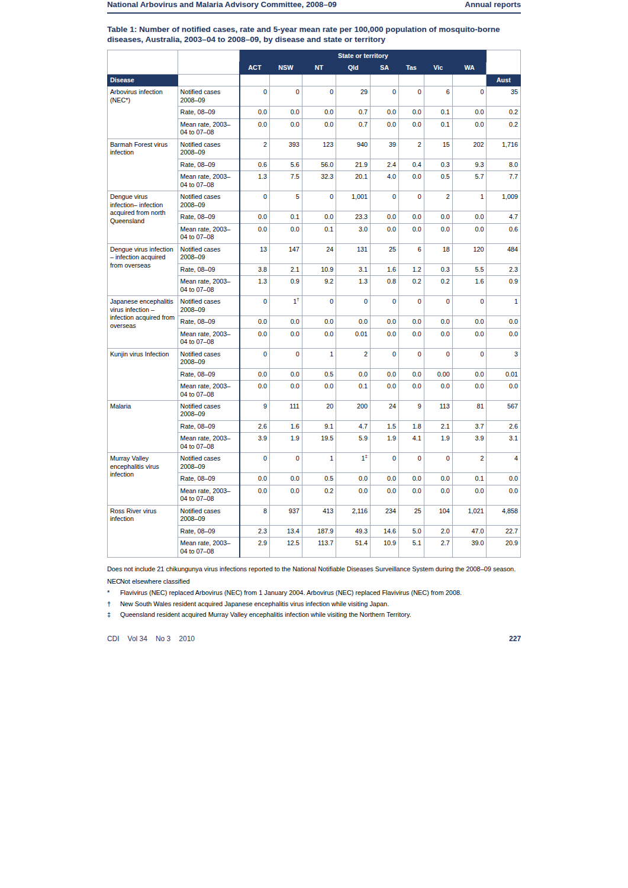National Arbovirus and Malaria Advisory Committee, 2008–09
Annual reports
Table 1: Number of notified cases, rate and 5-year mean rate per 100,000 population of mosquito-borne diseases, Australia, 2003–04 to 2008–09, by disease and state or territory
| | | State or territory | |
| --- | --- | --- | --- |
| ACT | NSW | NT | Qld | SA | Tas | Vic | WA |
| Disease | | | | | | | | | | Aust |
| Arbovirus infection (NEC*) | Notified cases 2008–09 | 0 | 0 | 0 | 29 | 0 | 0 | 6 | 0 | 35 |
| Rate, 08–09 | 0.0 | 0.0 | 0.0 | 0.7 | 0.0 | 0.0 | 0.1 | 0.0 | 0.2 |
| Mean rate, 2003–04 to 07–08 | 0.0 | 0.0 | 0.0 | 0.7 | 0.0 | 0.0 | 0.1 | 0.0 | 0.2 |
| Barmah Forest virus infection | Notified cases 2008–09 | 2 | 393 | 123 | 940 | 39 | 2 | 15 | 202 | 1,716 |
| Rate, 08–09 | 0.6 | 5.6 | 56.0 | 21.9 | 2.4 | 0.4 | 0.3 | 9.3 | 8.0 |
| Mean rate, 2003–04 to 07–08 | 1.3 | 7.5 | 32.3 | 20.1 | 4.0 | 0.0 | 0.5 | 5.7 | 7.7 |
| Dengue virus infection– infection acquired from north Queensland | Notified cases 2008–09 | 0 | 5 | 0 | 1,001 | 0 | 0 | 2 | 1 | 1,009 |
| Rate, 08–09 | 0.0 | 0.1 | 0.0 | 23.3 | 0.0 | 0.0 | 0.0 | 0.0 | 4.7 |
| Mean rate, 2003–04 to 07–08 | 0.0 | 0.0 | 0.1 | 3.0 | 0.0 | 0.0 | 0.0 | 0.0 | 0.6 |
| Dengue virus infection – infection acquired from overseas | Notified cases 2008–09 | 13 | 147 | 24 | 131 | 25 | 6 | 18 | 120 | 484 |
| Rate, 08–09 | 3.8 | 2.1 | 10.9 | 3.1 | 1.6 | 1.2 | 0.3 | 5.5 | 2.3 |
| Mean rate, 2003–04 to 07–08 | 1.3 | 0.9 | 9.2 | 1.3 | 0.8 | 0.2 | 0.2 | 1.6 | 0.9 |
| Japanese encephalitis virus infection – infection acquired from overseas | Notified cases 2008–09 | 0 | 1 † | 0 | 0 | 0 | 0 | 0 | 0 | 1 |
| Rate, 08–09 | 0.0 | 0.0 | 0.0 | 0.0 | 0.0 | 0.0 | 0.0 | 0.0 | 0.0 |
| Mean rate, 2003–04 to 07–08 | 0.0 | 0.0 | 0.0 | 0.01 | 0.0 | 0.0 | 0.0 | 0.0 | 0.0 |
| Kunjin virus Infection | Notified cases 2008–09 | 0 | 0 | 1 | 2 | 0 | 0 | 0 | 0 | 3 |
| Rate, 08–09 | 0.0 | 0.0 | 0.5 | 0.0 | 0.0 | 0.0 | 0.00 | 0.0 | 0.01 |
| Mean rate, 2003–04 to 07–08 | 0.0 | 0.0 | 0.0 | 0.1 | 0.0 | 0.0 | 0.0 | 0.0 | 0.0 |
| Malaria | Notified cases 2008–09 | 9 | 111 | 20 | 200 | 24 | 9 | 113 | 81 | 567 |
| Rate, 08–09 | 2.6 | 1.6 | 9.1 | 4.7 | 1.5 | 1.8 | 2.1 | 3.7 | 2.6 |
| Mean rate, 2003–04 to 07–08 | 3.9 | 1.9 | 19.5 | 5.9 | 1.9 | 4.1 | 1.9 | 3.9 | 3.1 |
| Murray Valley encephalitis virus infection | Notified cases 2008–09 | 0 | 0 | 1 | 1 ‡ | 0 | 0 | 0 | 2 | 4 |
| Rate, 08–09 | 0.0 | 0.0 | 0.5 | 0.0 | 0.0 | 0.0 | 0.0 | 0.1 | 0.0 |
| Mean rate, 2003–04 to 07–08 | 0.0 | 0.0 | 0.2 | 0.0 | 0.0 | 0.0 | 0.0 | 0.0 | 0.0 |
| Ross River virus infection | Notified cases 2008–09 | 8 | 937 | 413 | 2,116 | 234 | 25 | 104 | 1,021 | 4,858 |
| Rate, 08–09 | 2.3 | 13.4 | 187.9 | 49.3 | 14.6 | 5.0 | 2.0 | 47.0 | 22.7 |
| Mean rate, 2003–04 to 07–08 | 2.9 | 12.5 | 113.7 | 51.4 | 10.9 | 5.1 | 2.7 | 39.0 | 20.9 |
Does not include 21 chikungunya virus infections reported to the National Notifiable Diseases Surveillance System during the 2008–09 season.
NEC
Not elsewhere classified
*
Flavivirus (NEC) replaced Arbovirus (NEC) from 1 January 2004. Arbovirus (NEC) replaced Flavivirus (NEC) from 2008.
†
New South Wales resident acquired Japanese encephalitis virus infection while visiting Japan.
‡
Queensland resident acquired Murray Valley encephalitis infection while visiting the Northern Territory.
CDI Vol 34 No 32010
227